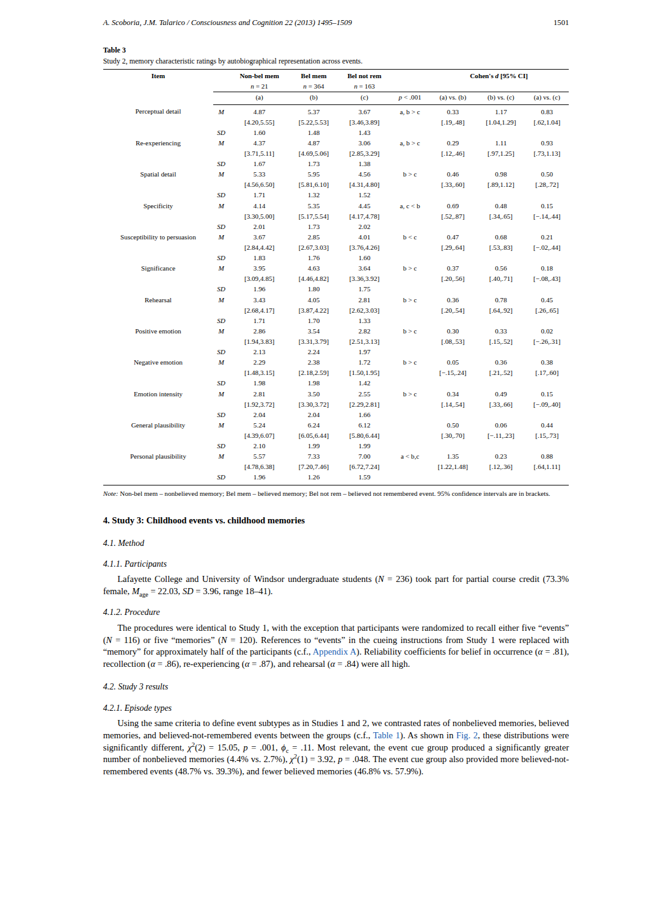A. Scoboria, J.M. Talarico / Consciousness and Cognition 22 (2013) 1495–1509 1501
Table 3 Study 2, memory characteristic ratings by autobiographical representation across events.
| Item | | Non-bel mem | Bel mem | Bel not rem | | Cohen's d [95% CI] |
| --- | --- | --- | --- | --- | --- | --- |
| | n = 21 | n = 364 | n = 163 | | |
| | (a) | (b) | (c) | p < .001 | (a) vs. (b) | (b) vs. (c) | (a) vs. (c) |
| Perceptual detail | M | 4.87 | 5.37 | 3.67 | a, b > c | 0.33 | 1.17 | 0.83 |
| | | [4.20,5.55] | [5.22,5.53] | [3.46,3.89] | | [.19,.48] | [1.04,1.29] | [.62,1.04] |
| | SD | 1.60 | 1.48 | 1.43 | | | | |
| Re-experiencing | M | 4.37 | 4.87 | 3.06 | a, b > c | 0.29 | 1.11 | 0.93 |
| | | [3.71,5.11] | [4.69,5.06] | [2.85,3.29] | | [.12,.46] | [.97,1.25] | [.73,1.13] |
| | SD | 1.67 | 1.73 | 1.38 | | | | |
| Spatial detail | M | 5.33 | 5.95 | 4.56 | b > c | 0.46 | 0.98 | 0.50 |
| | | [4.56,6.50] | [5.81,6.10] | [4.31,4.80] | | [.33,.60] | [.89,1.12] | [.28,.72] |
| | SD | 1.71 | 1.32 | 1.52 | | | | |
| Specificity | M | 4.14 | 5.35 | 4.45 | a, c < b | 0.69 | 0.48 | 0.15 |
| | | [3.30,5.00] | [5.17,5.54] | [4.17,4.78] | | [.52,.87] | [.34,.65] | [−.14,.44] |
| | SD | 2.01 | 1.73 | 2.02 | | | | |
| Susceptibility to persuasion | M | 3.67 | 2.85 | 4.01 | b < c | 0.47 | 0.68 | 0.21 |
| | | [2.84,4.42] | [2.67,3.03] | [3.76,4.26] | | [.29,.64] | [.53,.83] | [−.02,.44] |
| | SD | 1.83 | 1.76 | 1.60 | | | | |
| Significance | M | 3.95 | 4.63 | 3.64 | b > c | 0.37 | 0.56 | 0.18 |
| | | [3.09,4.85] | [4.46,4.82] | [3.36,3.92] | | [.20,.56] | [.40,.71] | [−.08,.43] |
| | SD | 1.96 | 1.80 | 1.75 | | | | |
| Rehearsal | M | 3.43 | 4.05 | 2.81 | b > c | 0.36 | 0.78 | 0.45 |
| | | [2.68,4.17] | [3.87,4.22] | [2.62,3.03] | | [.20,.54] | [.64,.92] | [.26,.65] |
| | SD | 1.71 | 1.70 | 1.33 | | | | |
| Positive emotion | M | 2.86 | 3.54 | 2.82 | b > c | 0.30 | 0.33 | 0.02 |
| | | [1.94,3.83] | [3.31,3.79] | [2.51,3.13] | | [.08,.53] | [.15,.52] | [−.26,.31] |
| | SD | 2.13 | 2.24 | 1.97 | | | | |
| Negative emotion | M | 2.29 | 2.38 | 1.72 | b > c | 0.05 | 0.36 | 0.38 |
| | | [1.48,3.15] | [2.18,2.59] | [1.50,1.95] | | [−.15,.24] | [.21,.52] | [.17,.60] |
| | SD | 1.98 | 1.98 | 1.42 | | | | |
| Emotion intensity | M | 2.81 | 3.50 | 2.55 | b > c | 0.34 | 0.49 | 0.15 |
| | | [1.92,3.72] | [3.30,3.72] | [2.29,2.81] | | [.14,.54] | [.33,.66] | [−.09,.40] |
| | SD | 2.04 | 2.04 | 1.66 | | | | |
| General plausibility | M | 5.24 | 6.24 | 6.12 | | 0.50 | 0.06 | 0.44 |
| | | [4.39,6.07] | [6.05,6.44] | [5.80,6.44] | | [.30,.70] | [−.11,.23] | [.15,.73] |
| | SD | 2.10 | 1.99 | 1.99 | | | | |
| Personal plausibility | M | 5.57 | 7.33 | 7.00 | a < b,c | 1.35 | 0.23 | 0.88 |
| | | [4.78,6.38] | [7.20,7.46] | [6.72,7.24] | | [1.22,1.48] | [.12,.36] | [.64,1.11] |
| | SD | 1.96 | 1.26 | 1.59 | | | | |
Note: Non-bel mem – nonbelieved memory; Bel mem – believed memory; Bel not rem – believed not remembered event. 95% confidence intervals are in brackets.
4. Study 3: Childhood events vs. childhood memories
4.1. Method
4.1.1. Participants
Lafayette College and University of Windsor undergraduate students (N = 236) took part for partial course credit (73.3% female, Mage = 22.03, SD = 3.96, range 18–41).
4.1.2. Procedure
The procedures were identical to Study 1, with the exception that participants were randomized to recall either five “events” (N = 116) or five “memories” (N = 120). References to “events” in the cueing instructions from Study 1 were replaced with “memory” for approximately half of the participants (c.f., Appendix A). Reliability coefficients for belief in occurrence (α = .81), recollection (α = .86), re-experiencing (α = .87), and rehearsal (α = .84) were all high.
4.2. Study 3 results
4.2.1. Episode types
Using the same criteria to define event subtypes as in Studies 1 and 2, we contrasted rates of nonbelieved memories, believed memories, and believed-not-remembered events between the groups (c.f., Table 1). As shown in Fig. 2, these distributions were significantly different, χ2(2) = 15.05, p = .001, ϕc = .11. Most relevant, the event cue group produced a significantly greater number of nonbelieved memories (4.4% vs. 2.7%), χ2(1) = 3.92, p = .048. The event cue group also provided more believed-not-remembered events (48.7% vs. 39.3%), and fewer believed memories (46.8% vs. 57.9%).